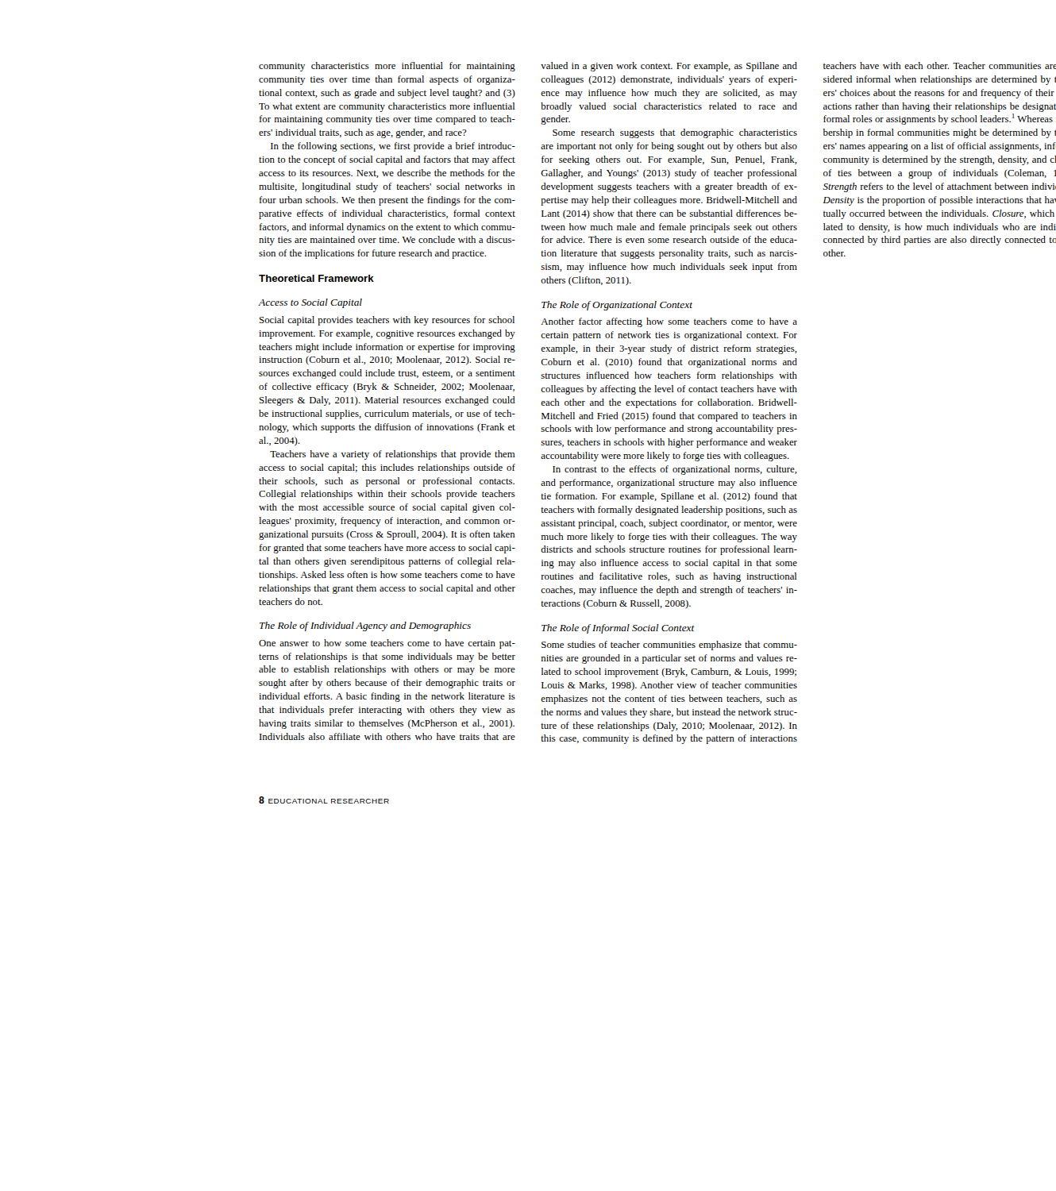community characteristics more influential for maintaining community ties over time than formal aspects of organizational context, such as grade and subject level taught? and (3) To what extent are community characteristics more influential for maintaining community ties over time compared to teachers' individual traits, such as age, gender, and race?
In the following sections, we first provide a brief introduction to the concept of social capital and factors that may affect access to its resources. Next, we describe the methods for the multisite, longitudinal study of teachers' social networks in four urban schools. We then present the findings for the comparative effects of individual characteristics, formal context factors, and informal dynamics on the extent to which community ties are maintained over time. We conclude with a discussion of the implications for future research and practice.
Theoretical Framework
Access to Social Capital
Social capital provides teachers with key resources for school improvement. For example, cognitive resources exchanged by teachers might include information or expertise for improving instruction (Coburn et al., 2010; Moolenaar, 2012). Social resources exchanged could include trust, esteem, or a sentiment of collective efficacy (Bryk & Schneider, 2002; Moolenaar, Sleegers & Daly, 2011). Material resources exchanged could be instructional supplies, curriculum materials, or use of technology, which supports the diffusion of innovations (Frank et al., 2004).
Teachers have a variety of relationships that provide them access to social capital; this includes relationships outside of their schools, such as personal or professional contacts. Collegial relationships within their schools provide teachers with the most accessible source of social capital given colleagues' proximity, frequency of interaction, and common organizational pursuits (Cross & Sproull, 2004). It is often taken for granted that some teachers have more access to social capital than others given serendipitous patterns of collegial relationships. Asked less often is how some teachers come to have relationships that grant them access to social capital and other teachers do not.
The Role of Individual Agency and Demographics
One answer to how some teachers come to have certain patterns of relationships is that some individuals may be better able to establish relationships with others or may be more sought after by others because of their demographic traits or individual efforts. A basic finding in the network literature is that individuals prefer interacting with others they view as having traits similar to themselves (McPherson et al., 2001). Individuals also affiliate with others who have traits that are valued in a given work context. For example, as Spillane and colleagues (2012) demonstrate, individuals' years of experience may influence how much they are solicited, as may broadly valued social characteristics related to race and gender.
Some research suggests that demographic characteristics are important not only for being sought out by others but also for seeking others out. For example, Sun, Penuel, Frank, Gallagher, and Youngs' (2013) study of teacher professional development suggests teachers with a greater breadth of expertise may help their colleagues more. Bridwell-Mitchell and Lant (2014) show that there can be substantial differences between how much male and female principals seek out others for advice. There is even some research outside of the education literature that suggests personality traits, such as narcissism, may influence how much individuals seek input from others (Clifton, 2011).
The Role of Organizational Context
Another factor affecting how some teachers come to have a certain pattern of network ties is organizational context. For example, in their 3-year study of district reform strategies, Coburn et al. (2010) found that organizational norms and structures influenced how teachers form relationships with colleagues by affecting the level of contact teachers have with each other and the expectations for collaboration. Bridwell-Mitchell and Fried (2015) found that compared to teachers in schools with low performance and strong accountability pressures, teachers in schools with higher performance and weaker accountability were more likely to forge ties with colleagues.
In contrast to the effects of organizational norms, culture, and performance, organizational structure may also influence tie formation. For example, Spillane et al. (2012) found that teachers with formally designated leadership positions, such as assistant principal, coach, subject coordinator, or mentor, were much more likely to forge ties with their colleagues. The way districts and schools structure routines for professional learning may also influence access to social capital in that some routines and facilitative roles, such as having instructional coaches, may influence the depth and strength of teachers' interactions (Coburn & Russell, 2008).
The Role of Informal Social Context
Some studies of teacher communities emphasize that communities are grounded in a particular set of norms and values related to school improvement (Bryk, Camburn, & Louis, 1999; Louis & Marks, 1998). Another view of teacher communities emphasizes not the content of ties between teachers, such as the norms and values they share, but instead the network structure of these relationships (Daly, 2010; Moolenaar, 2012). In this case, community is defined by the pattern of interactions teachers have with each other. Teacher communities are considered informal when relationships are determined by teachers' choices about the reasons for and frequency of their interactions rather than having their relationships be designated by formal roles or assignments by school leaders.1 Whereas membership in formal communities might be determined by teachers' names appearing on a list of official assignments, informal community is determined by the strength, density, and closure of ties between a group of individuals (Coleman, 1988). Strength refers to the level of attachment between individuals. Density is the proportion of possible interactions that have actually occurred between the individuals. Closure, which is related to density, is how much individuals who are indirectly connected by third parties are also directly connected to each other.
8 Educational Researcher